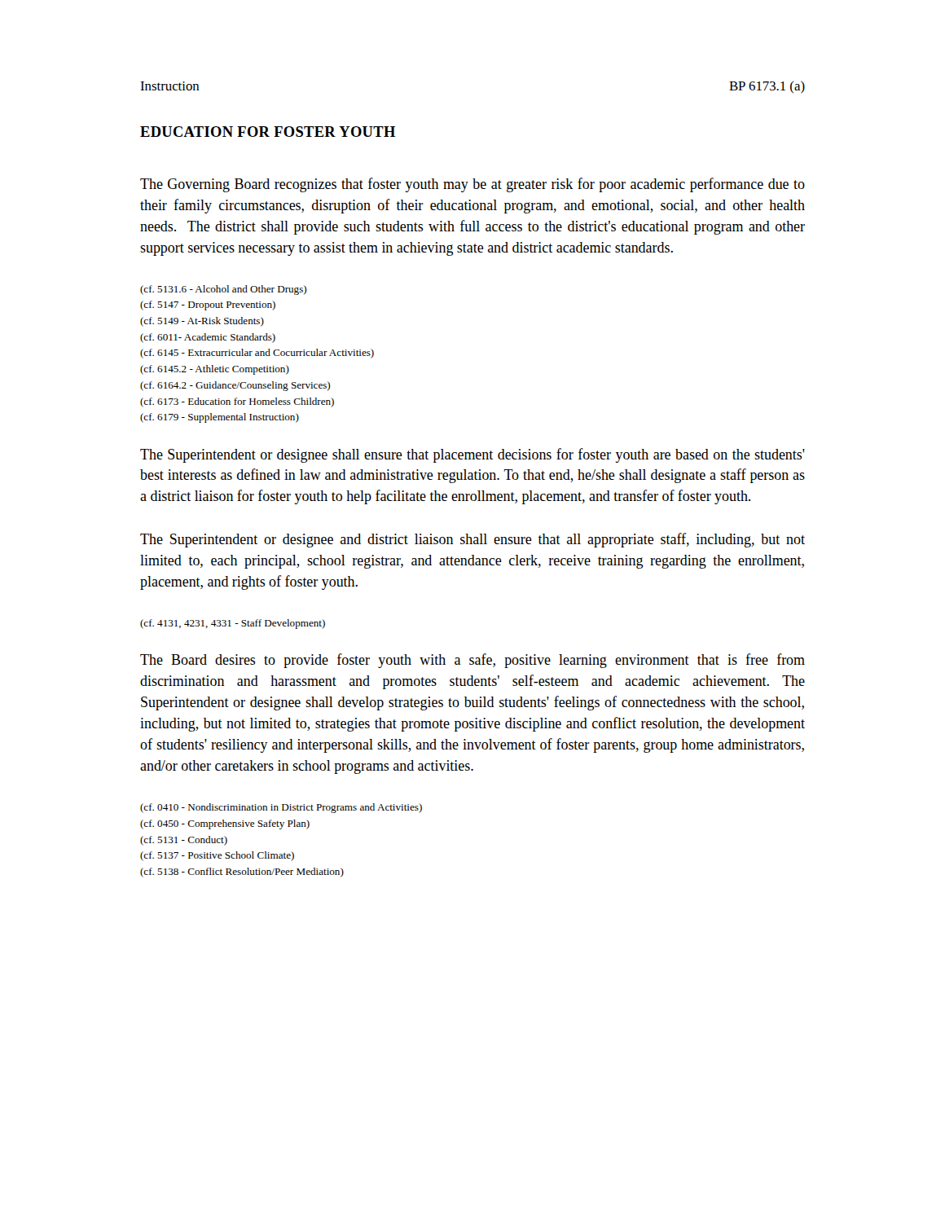Instruction BP 6173.1 (a)
EDUCATION FOR FOSTER YOUTH
The Governing Board recognizes that foster youth may be at greater risk for poor academic performance due to their family circumstances, disruption of their educational program, and emotional, social, and other health needs. The district shall provide such students with full access to the district's educational program and other support services necessary to assist them in achieving state and district academic standards.
(cf. 5131.6 - Alcohol and Other Drugs)
(cf. 5147 - Dropout Prevention)
(cf. 5149 - At-Risk Students)
(cf. 6011- Academic Standards)
(cf. 6145 - Extracurricular and Cocurricular Activities)
(cf. 6145.2 - Athletic Competition)
(cf. 6164.2 - Guidance/Counseling Services)
(cf. 6173 - Education for Homeless Children)
(cf. 6179 - Supplemental Instruction)
The Superintendent or designee shall ensure that placement decisions for foster youth are based on the students' best interests as defined in law and administrative regulation. To that end, he/she shall designate a staff person as a district liaison for foster youth to help facilitate the enrollment, placement, and transfer of foster youth.
The Superintendent or designee and district liaison shall ensure that all appropriate staff, including, but not limited to, each principal, school registrar, and attendance clerk, receive training regarding the enrollment, placement, and rights of foster youth.
(cf. 4131, 4231, 4331 - Staff Development)
The Board desires to provide foster youth with a safe, positive learning environment that is free from discrimination and harassment and promotes students' self-esteem and academic achievement. The Superintendent or designee shall develop strategies to build students' feelings of connectedness with the school, including, but not limited to, strategies that promote positive discipline and conflict resolution, the development of students' resiliency and interpersonal skills, and the involvement of foster parents, group home administrators, and/or other caretakers in school programs and activities.
(cf. 0410 - Nondiscrimination in District Programs and Activities)
(cf. 0450 - Comprehensive Safety Plan)
(cf. 5131 - Conduct)
(cf. 5137 - Positive School Climate)
(cf. 5138 - Conflict Resolution/Peer Mediation)